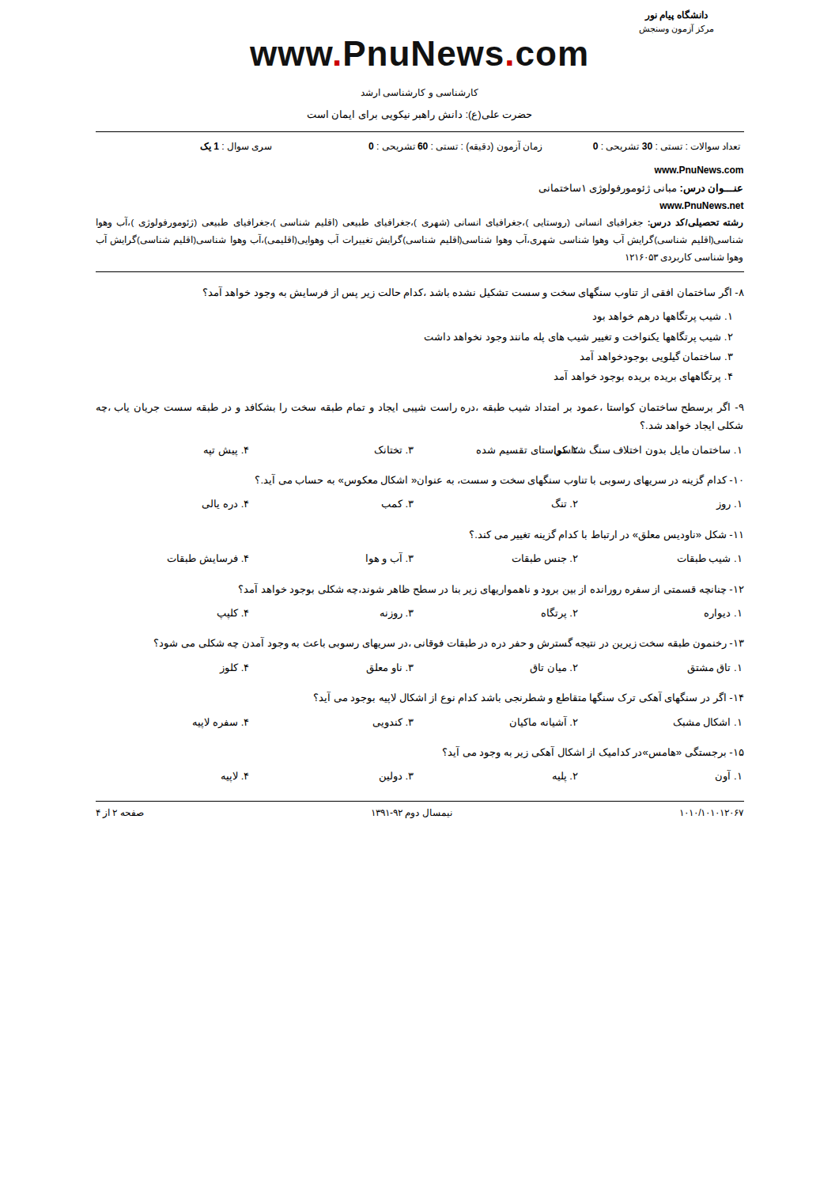دانشگاه پیام نور
مرکز آزمون وسنجش
www. PnuNews. com
کارشناسی و کارشناسی ارشد
حضرت علی(ع): دانش راهبر نیکویی برای ایمان است
| تعداد سوالات : تستی : 30 تشریحی : 0 | زمان آزمون (دقیقه) : تستی : 60 تشریحی : 0 | سری سوال : 1 یک |
www.PnuNews.com
عنـــوان درس: مبانی ژئومورفولوژی ۱ساختمانی
www.PnuNews.net
رشته تحصیلی/کد درس: جغرافیای انسانی (روستایی )،جغرافیای انسانی (شهری )،جغرافیای طبیعی (اقلیم شناسی )،جغرافیای طبیعی (ژئومورفولوژی )،آب وهوا شناسی(اقلیم شناسی)گرایش آب وهوا شناسی شهری،آب وهوا شناسی(اقلیم شناسی)گرایش تغییرات آب وهوایی(اقلیمی)،آب وهوا شناسی(اقلیم شناسی)گرایش آب وهوا شناسی کاربردی ۱۲۱۶۰۵۳
۸- اگر ساختمان افقی از تناوب سنگهای سخت و سست تشکیل نشده باشد ،کدام حالت زیر پس از فرسایش به وجود خواهد آمد؟
۱. شیب پرتگاهها درهم خواهد بود
۲. شیب پرتگاهها یکنواخت و تغییر شیب های پله مانند وجود نخواهد داشت
۳. ساختمان گیلویی بوجودخواهد آمد
۴. پرتگاههای بریده بریده بوجود خواهد آمد
۹- اگر برسطح ساختمان کواستا ،عمود بر امتداد شیب طبقه ،دره راست شیبی ایجاد و تمام طبقه سخت را بشکافد و در طبقه سست جریان یاب ،چه شکلی ایجاد خواهد شد.؟
۱. ساختمان مایل بدون اختلاف سنگ شناسی
۲. کواستای تقسیم شده
۳. تختانک
۴. پیش تپه
۱۰- کدام گزینه در سریهای رسوبی با تناوب سنگهای سخت و سست، به عنوان« اشکال معکوس» به حساب می آید.؟
۱. روز
۲. تنگ
۳. کمب
۴. دره یالی
۱۱- شکل «ناودیس معلق» در ارتباط با کدام گزینه تغییر می کند.؟
۱. شیب طبقات
۲. جنس طبقات
۳. آب و هوا
۴. فرسایش طبقات
۱۲- چنانچه قسمتی از سفره رورانده از بین برود و ناهمواریهای زیر بنا در سطح ظاهر شوند،چه شکلی بوجود خواهد آمد؟
۱. دیواره
۲. پرتگاه
۳. روزنه
۴. کلپپ
۱۳- رخنمون طبقه سخت زیرین در نتیجه گسترش و حفر دره در طبقات فوقانی ،در سریهای رسوبی باعث به وجود آمدن چه شکلی می شود؟
۱. تاق مشتق
۲. میان تاق
۳. ناو معلق
۴. کلوز
۱۴- اگر در سنگهای آهکی ترک سنگها متقاطع و شطرنجی باشد کدام نوع از اشکال لاپیه بوجود می آید؟
۱. اشکال مشبک
۲. آشیانه ماکیان
۳. کندویی
۴. سفره لاپیه
۱۵- برجستگی «هامس»در کدامیک از اشکال آهکی زیر به وجود می آید؟
۱. آون
۲. پلیه
۳. دولین
۴. لاپیه
۱۰۱۰/۱۰۱۰۱۲۰۶۷
نیمسال دوم ۹۲-۱۳۹۱
صفحه ۲ از ۴